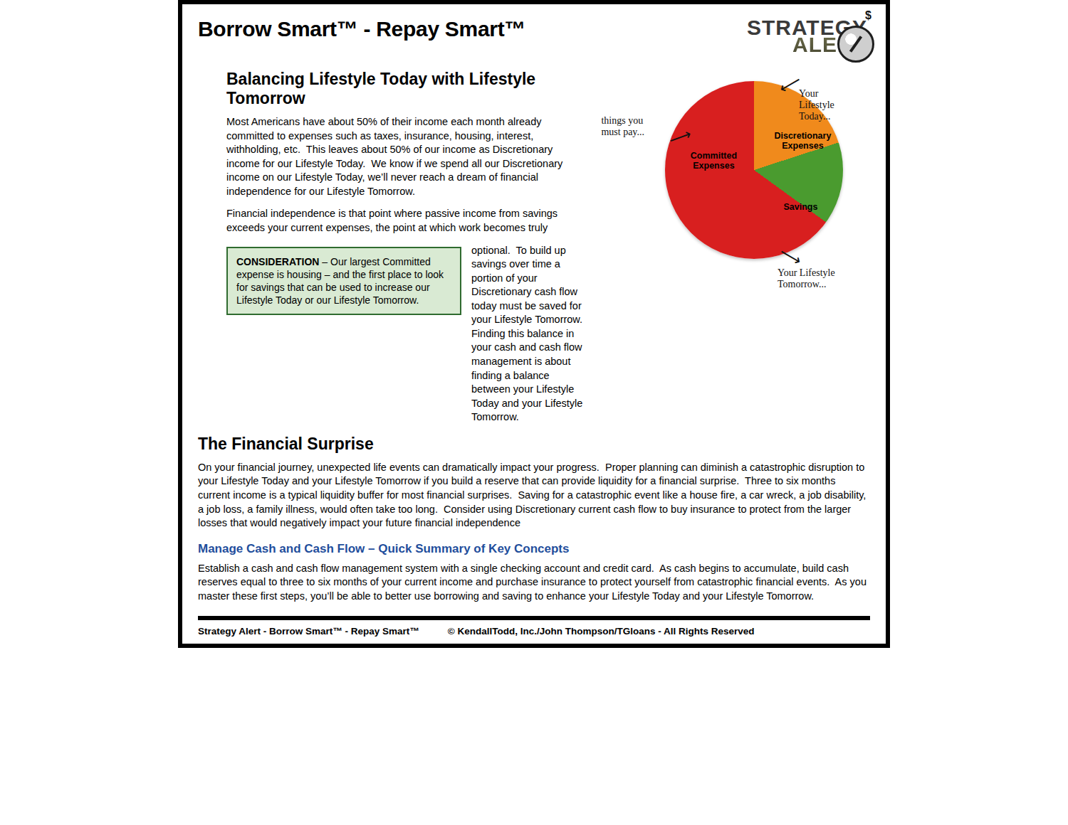Borrow Smart™ - Repay Smart™
$ STRATEGY ALERT
Balancing Lifestyle Today with Lifestyle Tomorrow
Most Americans have about 50% of their income each month already committed to expenses such as taxes, insurance, housing, interest, withholding, etc. This leaves about 50% of our income as Discretionary income for our Lifestyle Today. We know if we spend all our Discretionary income on our Lifestyle Today, we’ll never reach a dream of financial independence for our Lifestyle Tomorrow.
Financial independence is that point where passive income from savings exceeds your current expenses, the point at which work becomes truly
CONSIDERATION – Our largest Committed expense is housing – and the first place to look for savings that can be used to increase our Lifestyle Today or our Lifestyle Tomorrow.
optional. To build up savings over time a portion of your Discretionary cash flow today must be saved for your Lifestyle Tomorrow. Finding this balance in your cash and cash flow management is about finding a balance between your Lifestyle Today and your Lifestyle Tomorrow.
Committed
Expenses
Discretionary
Expenses
Savings
things you
must pay...
Your
Lifestyle
Today...
Your Lifestyle
Tomorrow...
⟶
⟶
⟶
The Financial Surprise
On your financial journey, unexpected life events can dramatically impact your progress. Proper planning can diminish a catastrophic disruption to your Lifestyle Today and your Lifestyle Tomorrow if you build a reserve that can provide liquidity for a financial surprise. Three to six months current income is a typical liquidity buffer for most financial surprises. Saving for a catastrophic event like a house fire, a car wreck, a job disability, a job loss, a family illness, would often take too long. Consider using Discretionary current cash flow to buy insurance to protect from the larger losses that would negatively impact your future financial independence
Manage Cash and Cash Flow – Quick Summary of Key Concepts
Establish a cash and cash flow management system with a single checking account and credit card. As cash begins to accumulate, build cash reserves equal to three to six months of your current income and purchase insurance to protect yourself from catastrophic financial events. As you master these first steps, you’ll be able to better use borrowing and saving to enhance your Lifestyle Today and your Lifestyle Tomorrow.
Strategy Alert - Borrow Smart™ - Repay Smart™ © KendallTodd, Inc./John Thompson/TGloans - All Rights Reserved